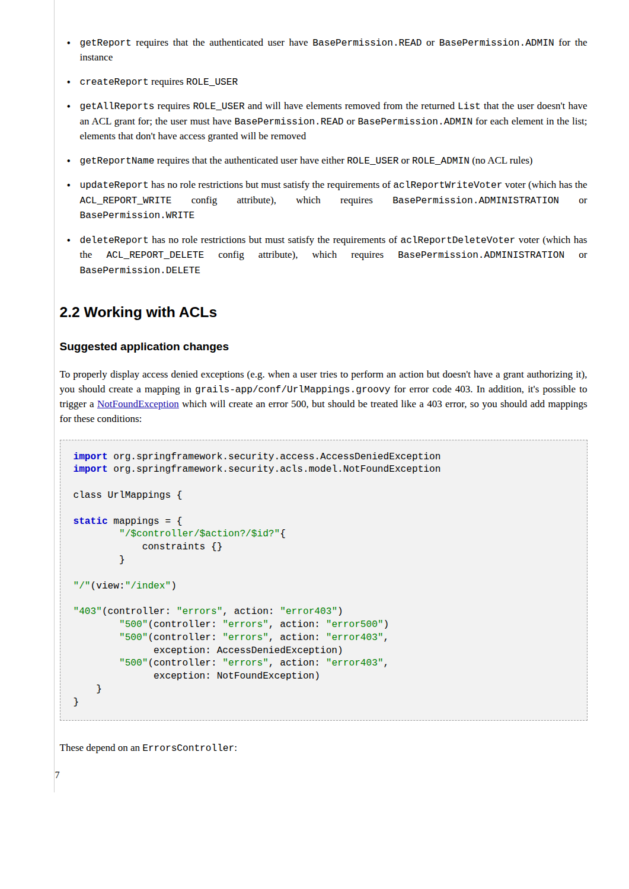getReport requires that the authenticated user have BasePermission.READ or BasePermission.ADMIN for the instance
createReport requires ROLE_USER
getAllReports requires ROLE_USER and will have elements removed from the returned List that the user doesn't have an ACL grant for; the user must have BasePermission.READ or BasePermission.ADMIN for each element in the list; elements that don't have access granted will be removed
getReportName requires that the authenticated user have either ROLE_USER or ROLE_ADMIN (no ACL rules)
updateReport has no role restrictions but must satisfy the requirements of aclReportWriteVoter voter (which has the ACL_REPORT_WRITE config attribute), which requires BasePermission.ADMINISTRATION or BasePermission.WRITE
deleteReport has no role restrictions but must satisfy the requirements of aclReportDeleteVoter voter (which has the ACL_REPORT_DELETE config attribute), which requires BasePermission.ADMINISTRATION or BasePermission.DELETE
2.2 Working with ACLs
Suggested application changes
To properly display access denied exceptions (e.g. when a user tries to perform an action but doesn't have a grant authorizing it), you should create a mapping in grails-app/conf/UrlMappings.groovy for error code 403. In addition, it's possible to trigger a NotFoundException which will create an error 500, but should be treated like a 403 error, so you should add mappings for these conditions:
import org.springframework.security.access.AccessDeniedException
import org.springframework.security.acls.model.NotFoundException

class UrlMappings {

static mappings = {
        "/$controller/$action?/$id?"{
            constraints {}
        }

"/"(view:"/index")

"403"(controller: "errors", action: "error403")
        "500"(controller: "errors", action: "error500")
        "500"(controller: "errors", action: "error403",
              exception: AccessDeniedException)
        "500"(controller: "errors", action: "error403",
              exception: NotFoundException)
    }
}
These depend on an ErrorsController:
7